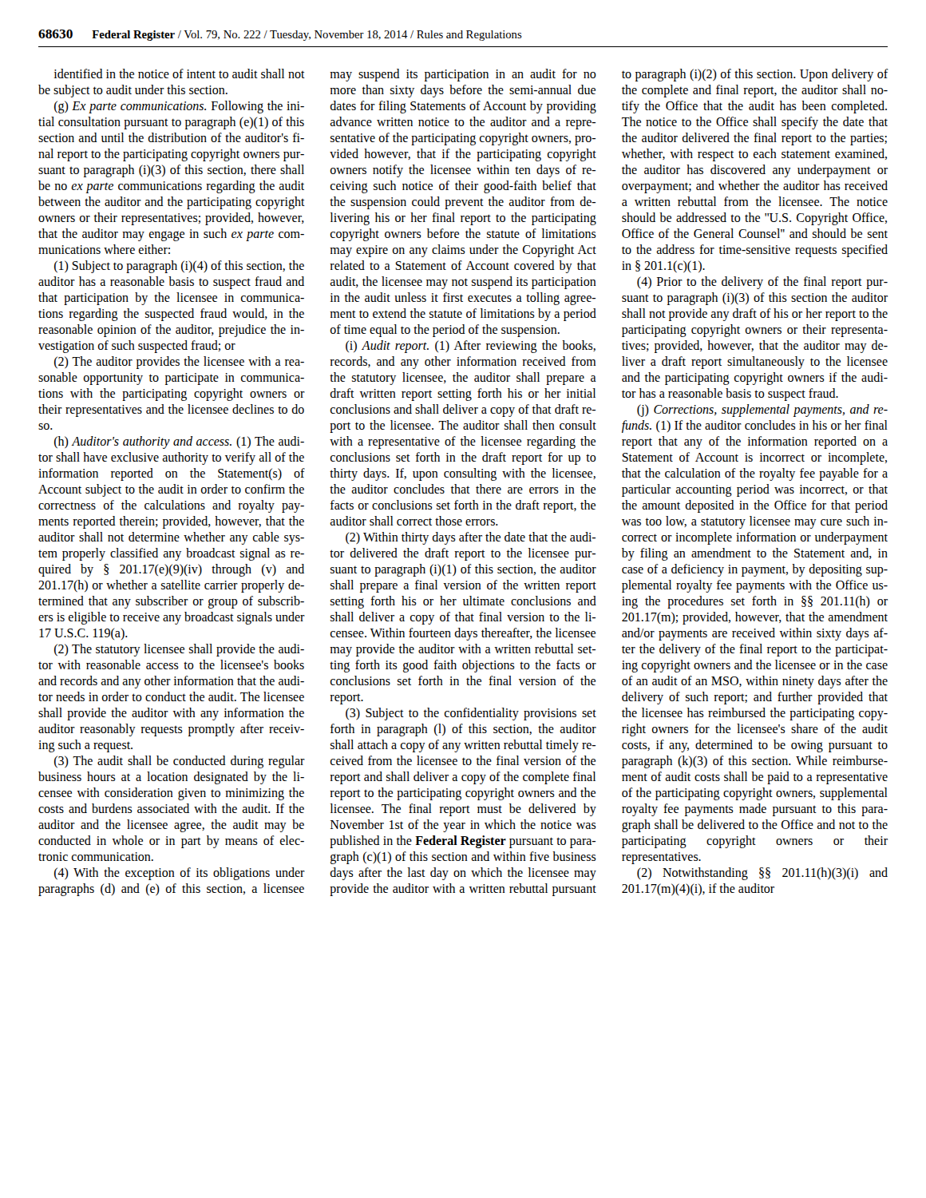68630 Federal Register / Vol. 79, No. 222 / Tuesday, November 18, 2014 / Rules and Regulations
identified in the notice of intent to audit shall not be subject to audit under this section.
(g) Ex parte communications. Following the initial consultation pursuant to paragraph (e)(1) of this section and until the distribution of the auditor's final report to the participating copyright owners pursuant to paragraph (i)(3) of this section, there shall be no ex parte communications regarding the audit between the auditor and the participating copyright owners or their representatives; provided, however, that the auditor may engage in such ex parte communications where either:
(1) Subject to paragraph (i)(4) of this section, the auditor has a reasonable basis to suspect fraud and that participation by the licensee in communications regarding the suspected fraud would, in the reasonable opinion of the auditor, prejudice the investigation of such suspected fraud; or
(2) The auditor provides the licensee with a reasonable opportunity to participate in communications with the participating copyright owners or their representatives and the licensee declines to do so.
(h) Auditor's authority and access. (1) The auditor shall have exclusive authority to verify all of the information reported on the Statement(s) of Account subject to the audit in order to confirm the correctness of the calculations and royalty payments reported therein; provided, however, that the auditor shall not determine whether any cable system properly classified any broadcast signal as required by § 201.17(e)(9)(iv) through (v) and 201.17(h) or whether a satellite carrier properly determined that any subscriber or group of subscribers is eligible to receive any broadcast signals under 17 U.S.C. 119(a).
(2) The statutory licensee shall provide the auditor with reasonable access to the licensee's books and records and any other information that the auditor needs in order to conduct the audit. The licensee shall provide the auditor with any information the auditor reasonably requests promptly after receiving such a request.
(3) The audit shall be conducted during regular business hours at a location designated by the licensee with consideration given to minimizing the costs and burdens associated with the audit. If the auditor and the licensee agree, the audit may be conducted in whole or in part by means of electronic communication.
(4) With the exception of its obligations under paragraphs (d) and (e) of this section, a licensee may suspend its participation in an audit for no more than sixty days before the semi-annual due dates for filing Statements of Account by providing advance written notice to the auditor and a representative of the participating copyright owners, provided however, that if the participating copyright owners notify the licensee within ten days of receiving such notice of their good-faith belief that the suspension could prevent the auditor from delivering his or her final report to the participating copyright owners before the statute of limitations may expire on any claims under the Copyright Act related to a Statement of Account covered by that audit, the licensee may not suspend its participation in the audit unless it first executes a tolling agreement to extend the statute of limitations by a period of time equal to the period of the suspension.
(i) Audit report. (1) After reviewing the books, records, and any other information received from the statutory licensee, the auditor shall prepare a draft written report setting forth his or her initial conclusions and shall deliver a copy of that draft report to the licensee. The auditor shall then consult with a representative of the licensee regarding the conclusions set forth in the draft report for up to thirty days. If, upon consulting with the licensee, the auditor concludes that there are errors in the facts or conclusions set forth in the draft report, the auditor shall correct those errors.
(2) Within thirty days after the date that the auditor delivered the draft report to the licensee pursuant to paragraph (i)(1) of this section, the auditor shall prepare a final version of the written report setting forth his or her ultimate conclusions and shall deliver a copy of that final version to the licensee. Within fourteen days thereafter, the licensee may provide the auditor with a written rebuttal setting forth its good faith objections to the facts or conclusions set forth in the final version of the report.
(3) Subject to the confidentiality provisions set forth in paragraph (l) of this section, the auditor shall attach a copy of any written rebuttal timely received from the licensee to the final version of the report and shall deliver a copy of the complete final report to the participating copyright owners and the licensee. The final report must be delivered by November 1st of the year in which the notice was published in the Federal Register pursuant to paragraph (c)(1) of this section and within five business days after the last day on which the licensee may provide the auditor with a written rebuttal pursuant to paragraph (i)(2) of this section. Upon delivery of the complete and final report, the auditor shall notify the Office that the audit has been completed. The notice to the Office shall specify the date that the auditor delivered the final report to the parties; whether, with respect to each statement examined, the auditor has discovered any underpayment or overpayment; and whether the auditor has received a written rebuttal from the licensee. The notice should be addressed to the ''U.S. Copyright Office, Office of the General Counsel'' and should be sent to the address for time-sensitive requests specified in § 201.1(c)(1).
(4) Prior to the delivery of the final report pursuant to paragraph (i)(3) of this section the auditor shall not provide any draft of his or her report to the participating copyright owners or their representatives; provided, however, that the auditor may deliver a draft report simultaneously to the licensee and the participating copyright owners if the auditor has a reasonable basis to suspect fraud.
(j) Corrections, supplemental payments, and refunds. (1) If the auditor concludes in his or her final report that any of the information reported on a Statement of Account is incorrect or incomplete, that the calculation of the royalty fee payable for a particular accounting period was incorrect, or that the amount deposited in the Office for that period was too low, a statutory licensee may cure such incorrect or incomplete information or underpayment by filing an amendment to the Statement and, in case of a deficiency in payment, by depositing supplemental royalty fee payments with the Office using the procedures set forth in §§ 201.11(h) or 201.17(m); provided, however, that the amendment and/or payments are received within sixty days after the delivery of the final report to the participating copyright owners and the licensee or in the case of an audit of an MSO, within ninety days after the delivery of such report; and further provided that the licensee has reimbursed the participating copyright owners for the licensee's share of the audit costs, if any, determined to be owing pursuant to paragraph (k)(3) of this section. While reimbursement of audit costs shall be paid to a representative of the participating copyright owners, supplemental royalty fee payments made pursuant to this paragraph shall be delivered to the Office and not to the participating copyright owners or their representatives.
(2) Notwithstanding §§ 201.11(h)(3)(i) and 201.17(m)(4)(i), if the auditor